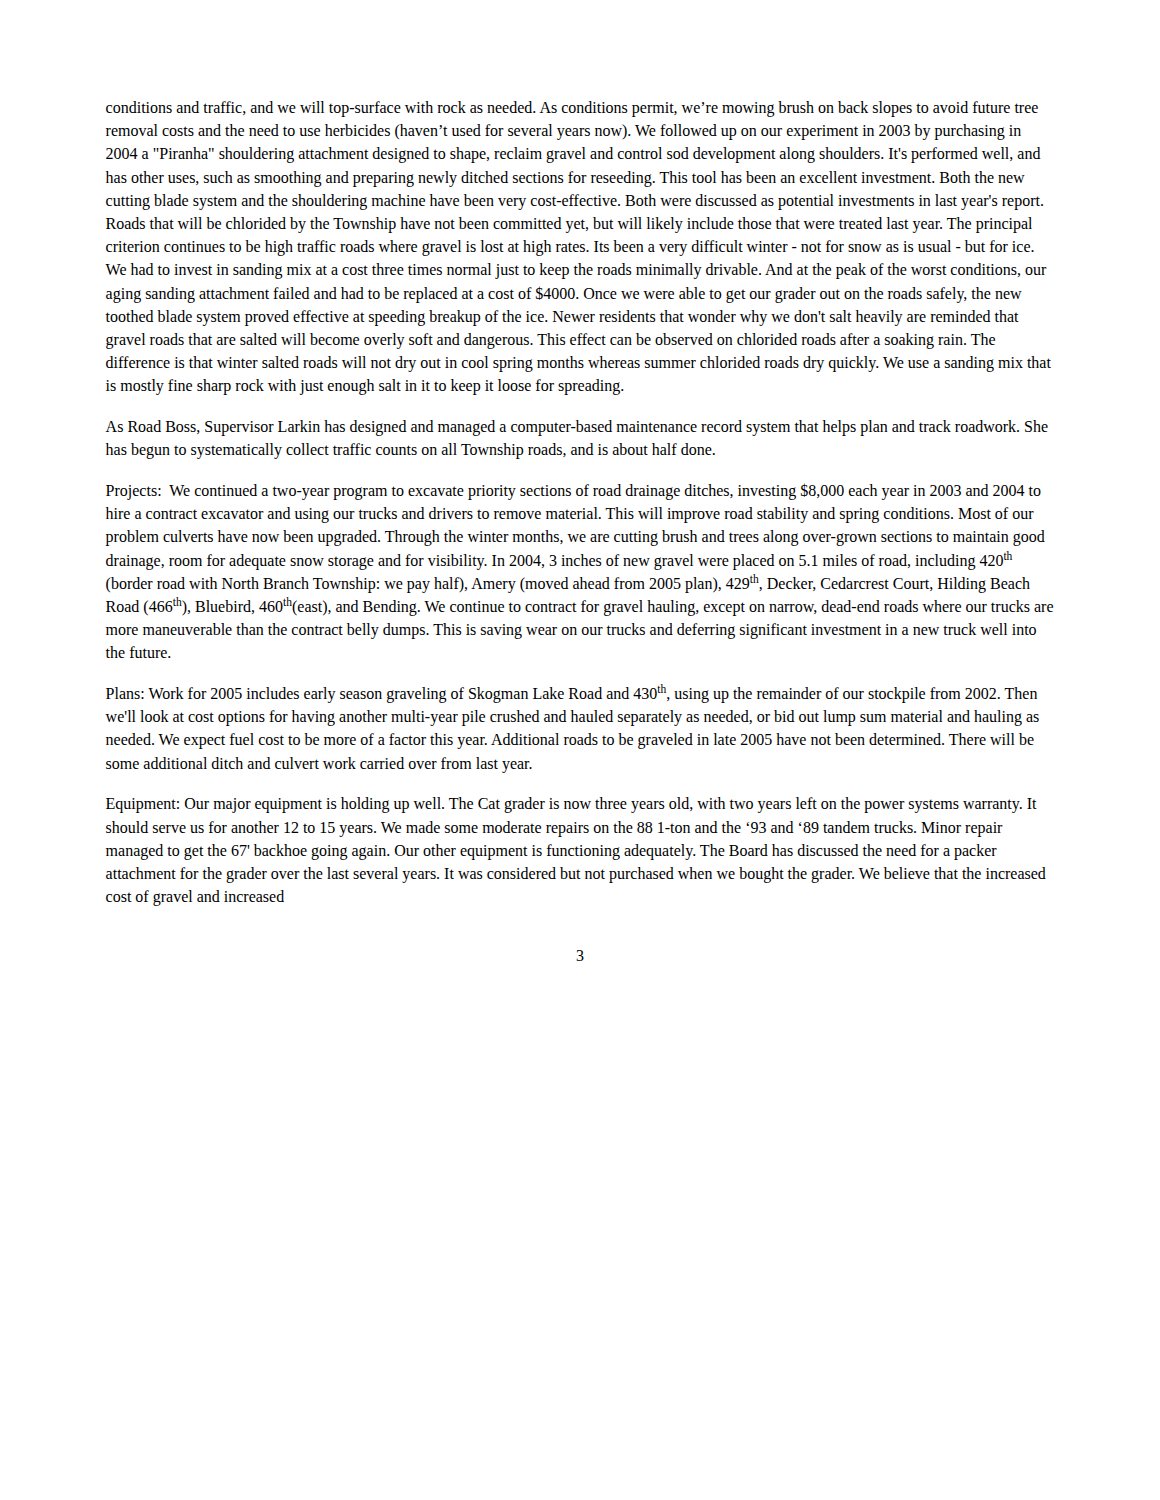conditions and traffic, and we will top-surface with rock as needed. As conditions permit, we’re mowing brush on back slopes to avoid future tree removal costs and the need to use herbicides (haven’t used for several years now). We followed up on our experiment in 2003 by purchasing in 2004 a "Piranha" shouldering attachment designed to shape, reclaim gravel and control sod development along shoulders. It's performed well, and has other uses, such as smoothing and preparing newly ditched sections for reseeding. This tool has been an excellent investment. Both the new cutting blade system and the shouldering machine have been very cost-effective. Both were discussed as potential investments in last year's report. Roads that will be chlorided by the Township have not been committed yet, but will likely include those that were treated last year. The principal criterion continues to be high traffic roads where gravel is lost at high rates. Its been a very difficult winter - not for snow as is usual - but for ice. We had to invest in sanding mix at a cost three times normal just to keep the roads minimally drivable. And at the peak of the worst conditions, our aging sanding attachment failed and had to be replaced at a cost of $4000. Once we were able to get our grader out on the roads safely, the new toothed blade system proved effective at speeding breakup of the ice. Newer residents that wonder why we don't salt heavily are reminded that gravel roads that are salted will become overly soft and dangerous. This effect can be observed on chlorided roads after a soaking rain. The difference is that winter salted roads will not dry out in cool spring months whereas summer chlorided roads dry quickly. We use a sanding mix that is mostly fine sharp rock with just enough salt in it to keep it loose for spreading.
As Road Boss, Supervisor Larkin has designed and managed a computer-based maintenance record system that helps plan and track roadwork. She has begun to systematically collect traffic counts on all Township roads, and is about half done.
Projects: We continued a two-year program to excavate priority sections of road drainage ditches, investing $8,000 each year in 2003 and 2004 to hire a contract excavator and using our trucks and drivers to remove material. This will improve road stability and spring conditions. Most of our problem culverts have now been upgraded. Through the winter months, we are cutting brush and trees along over-grown sections to maintain good drainage, room for adequate snow storage and for visibility. In 2004, 3 inches of new gravel were placed on 5.1 miles of road, including 420th (border road with North Branch Township: we pay half), Amery (moved ahead from 2005 plan), 429th, Decker, Cedarcrest Court, Hilding Beach Road (466th), Bluebird, 460th(east), and Bending. We continue to contract for gravel hauling, except on narrow, dead-end roads where our trucks are more maneuverable than the contract belly dumps. This is saving wear on our trucks and deferring significant investment in a new truck well into the future.
Plans: Work for 2005 includes early season graveling of Skogman Lake Road and 430th, using up the remainder of our stockpile from 2002. Then we'll look at cost options for having another multi-year pile crushed and hauled separately as needed, or bid out lump sum material and hauling as needed. We expect fuel cost to be more of a factor this year. Additional roads to be graveled in late 2005 have not been determined. There will be some additional ditch and culvert work carried over from last year.
Equipment: Our major equipment is holding up well. The Cat grader is now three years old, with two years left on the power systems warranty. It should serve us for another 12 to 15 years. We made some moderate repairs on the 88 1-ton and the ‘93 and ‘89 tandem trucks. Minor repair managed to get the 67' backhoe going again. Our other equipment is functioning adequately. The Board has discussed the need for a packer attachment for the grader over the last several years. It was considered but not purchased when we bought the grader. We believe that the increased cost of gravel and increased
3